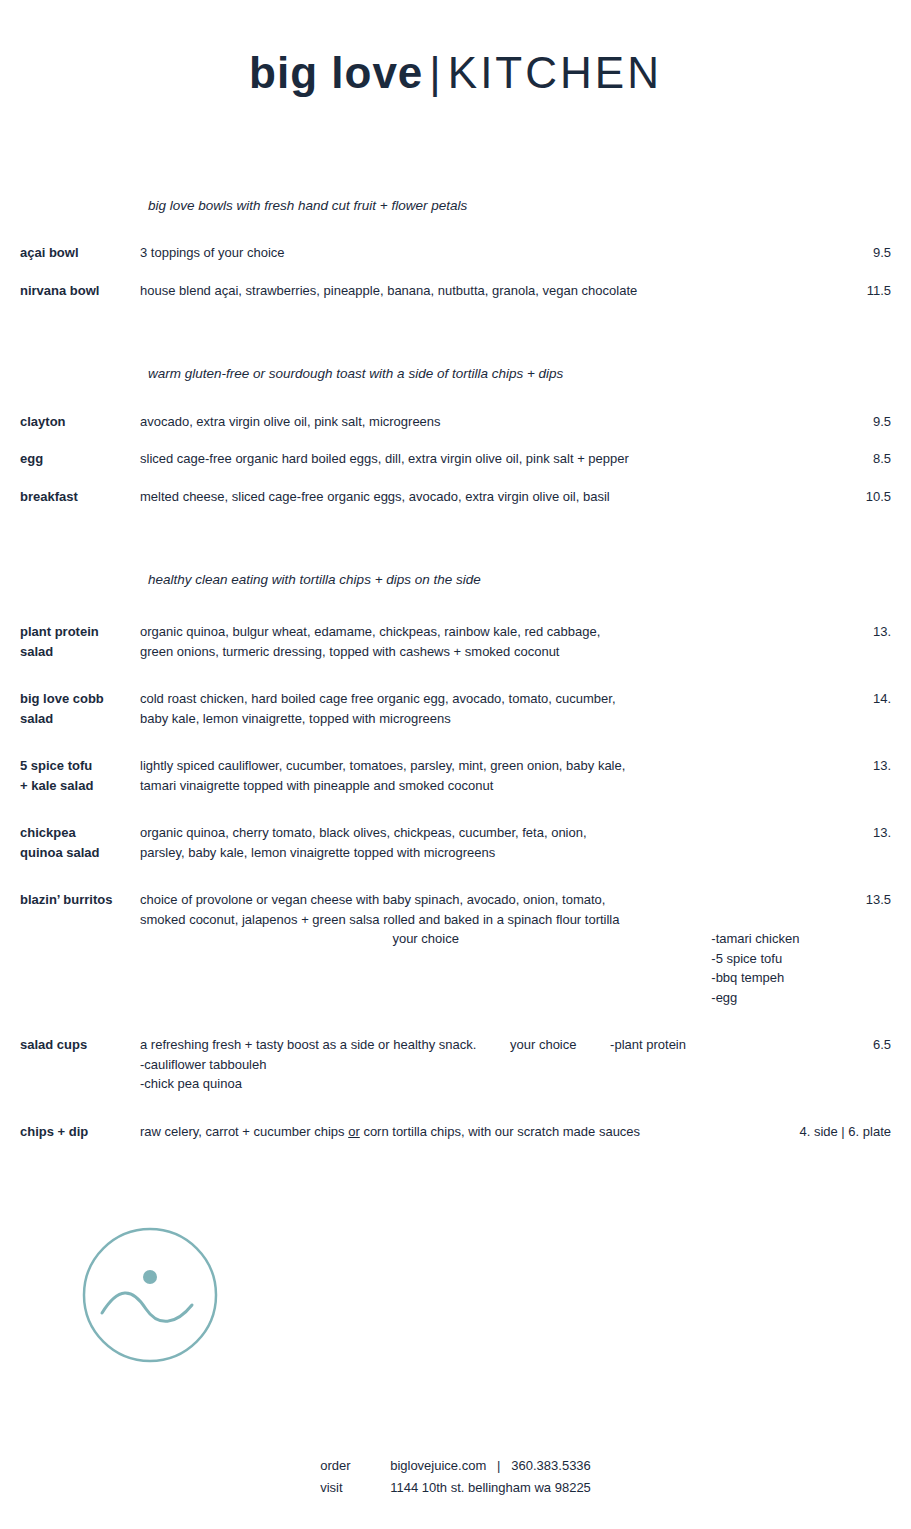big love|KITCHEN
big love bowls with fresh hand cut fruit + flower petals
| açai bowl | 3 toppings of your choice | 9.5 |
| nirvana bowl | house blend açai, strawberries, pineapple, banana, nutbutta, granola, vegan chocolate | 11.5 |
warm gluten-free or sourdough toast with a side of tortilla chips + dips
| clayton | avocado, extra virgin olive oil, pink salt, microgreens | 9.5 |
| egg | sliced cage-free organic hard boiled eggs, dill, extra virgin olive oil, pink salt + pepper | 8.5 |
| breakfast | melted cheese, sliced cage-free organic eggs, avocado, extra virgin olive oil, basil | 10.5 |
healthy clean eating with tortilla chips + dips on the side
| plant protein salad | organic quinoa, bulgur wheat, edamame, chickpeas, rainbow kale, red cabbage, green onions, turmeric dressing, topped with cashews + smoked coconut | 13. |
| big love cobb salad | cold roast chicken, hard boiled cage free organic egg, avocado, tomato, cucumber, baby kale, lemon vinaigrette, topped with microgreens | 14. |
| 5 spice tofu + kale salad | lightly spiced cauliflower, cucumber, tomatoes, parsley, mint, green onion, baby kale, tamari vinaigrette topped with pineapple and smoked coconut | 13. |
| chickpea quinoa salad | organic quinoa, cherry tomato, black olives, chickpeas, cucumber, feta, onion, parsley, baby kale, lemon vinaigrette topped with microgreens | 13. |
| blazin’ burritos | choice of provolone or vegan cheese with baby spinach, avocado, onion, tomato, smoked coconut, jalapenos + green salsa rolled and baked in a spinach flour tortilla your choice -tamari chicken -5 spice tofu -bbq tempeh -egg | 13.5 |
| salad cups | a refreshing fresh + tasty boost as a side or healthy snack. your choice -plant protein -cauliflower tabbouleh -chick pea quinoa | 6.5 |
| chips + dip | raw celery, carrot + cucumber chips or corn tortilla chips, with our scratch made sauces | 4. side / 6. plate |
order biglovejuice.com | 360.383.5336
visit 1144 10th st. bellingham wa 98225